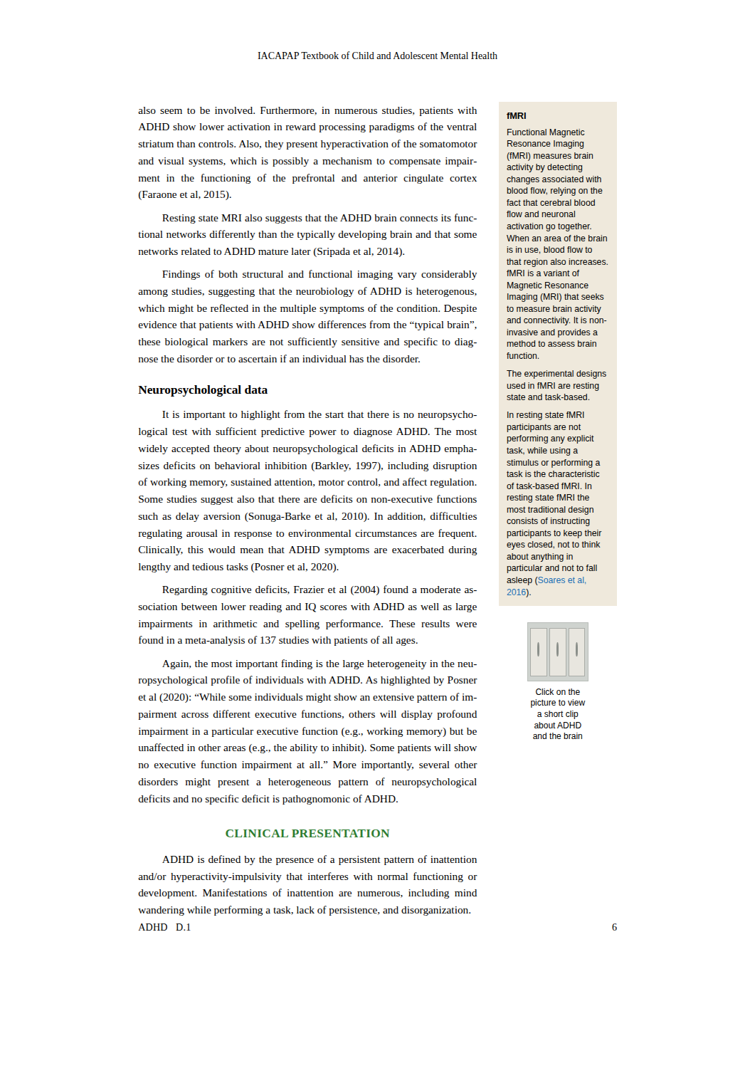IACAPAP Textbook of Child and Adolescent Mental Health
also seem to be involved. Furthermore, in numerous studies, patients with ADHD show lower activation in reward processing paradigms of the ventral striatum than controls. Also, they present hyperactivation of the somatomotor and visual systems, which is possibly a mechanism to compensate impairment in the functioning of the prefrontal and anterior cingulate cortex (Faraone et al, 2015).
Resting state MRI also suggests that the ADHD brain connects its functional networks differently than the typically developing brain and that some networks related to ADHD mature later (Sripada et al, 2014).
Findings of both structural and functional imaging vary considerably among studies, suggesting that the neurobiology of ADHD is heterogenous, which might be reflected in the multiple symptoms of the condition. Despite evidence that patients with ADHD show differences from the “typical brain”, these biological markers are not sufficiently sensitive and specific to diagnose the disorder or to ascertain if an individual has the disorder.
Neuropsychological data
It is important to highlight from the start that there is no neuropsychological test with sufficient predictive power to diagnose ADHD. The most widely accepted theory about neuropsychological deficits in ADHD emphasizes deficits on behavioral inhibition (Barkley, 1997), including disruption of working memory, sustained attention, motor control, and affect regulation. Some studies suggest also that there are deficits on non-executive functions such as delay aversion (Sonuga-Barke et al, 2010). In addition, difficulties regulating arousal in response to environmental circumstances are frequent. Clinically, this would mean that ADHD symptoms are exacerbated during lengthy and tedious tasks (Posner et al, 2020).
Regarding cognitive deficits, Frazier et al (2004) found a moderate association between lower reading and IQ scores with ADHD as well as large impairments in arithmetic and spelling performance. These results were found in a meta-analysis of 137 studies with patients of all ages.
Again, the most important finding is the large heterogeneity in the neuropsychological profile of individuals with ADHD. As highlighted by Posner et al (2020): “While some individuals might show an extensive pattern of impairment across different executive functions, others will display profound impairment in a particular executive function (e.g., working memory) but be unaffected in other areas (e.g., the ability to inhibit). Some patients will show no executive function impairment at all.” More importantly, several other disorders might present a heterogeneous pattern of neuropsychological deficits and no specific deficit is pathognomonic of ADHD.
CLINICAL PRESENTATION
ADHD is defined by the presence of a persistent pattern of inattention and/or hyperactivity-impulsivity that interferes with normal functioning or development. Manifestations of inattention are numerous, including mind wandering while performing a task, lack of persistence, and disorganization.
fMRI
Functional Magnetic Resonance Imaging (fMRI) measures brain activity by detecting changes associated with blood flow, relying on the fact that cerebral blood flow and neuronal activation go together. When an area of the brain is in use, blood flow to that region also increases. fMRI is a variant of Magnetic Resonance Imaging (MRI) that seeks to measure brain activity and connectivity. It is non-invasive and provides a method to assess brain function.
The experimental designs used in fMRI are resting state and task-based.
In resting state fMRI participants are not performing any explicit task, while using a stimulus or performing a task is the characteristic of task-based fMRI. In resting state fMRI the most traditional design consists of instructing participants to keep their eyes closed, not to think about anything in particular and not to fall asleep (Soares et al, 2016).
Click on the picture to view a short clip about ADHD and the brain
ADHD D.1 6